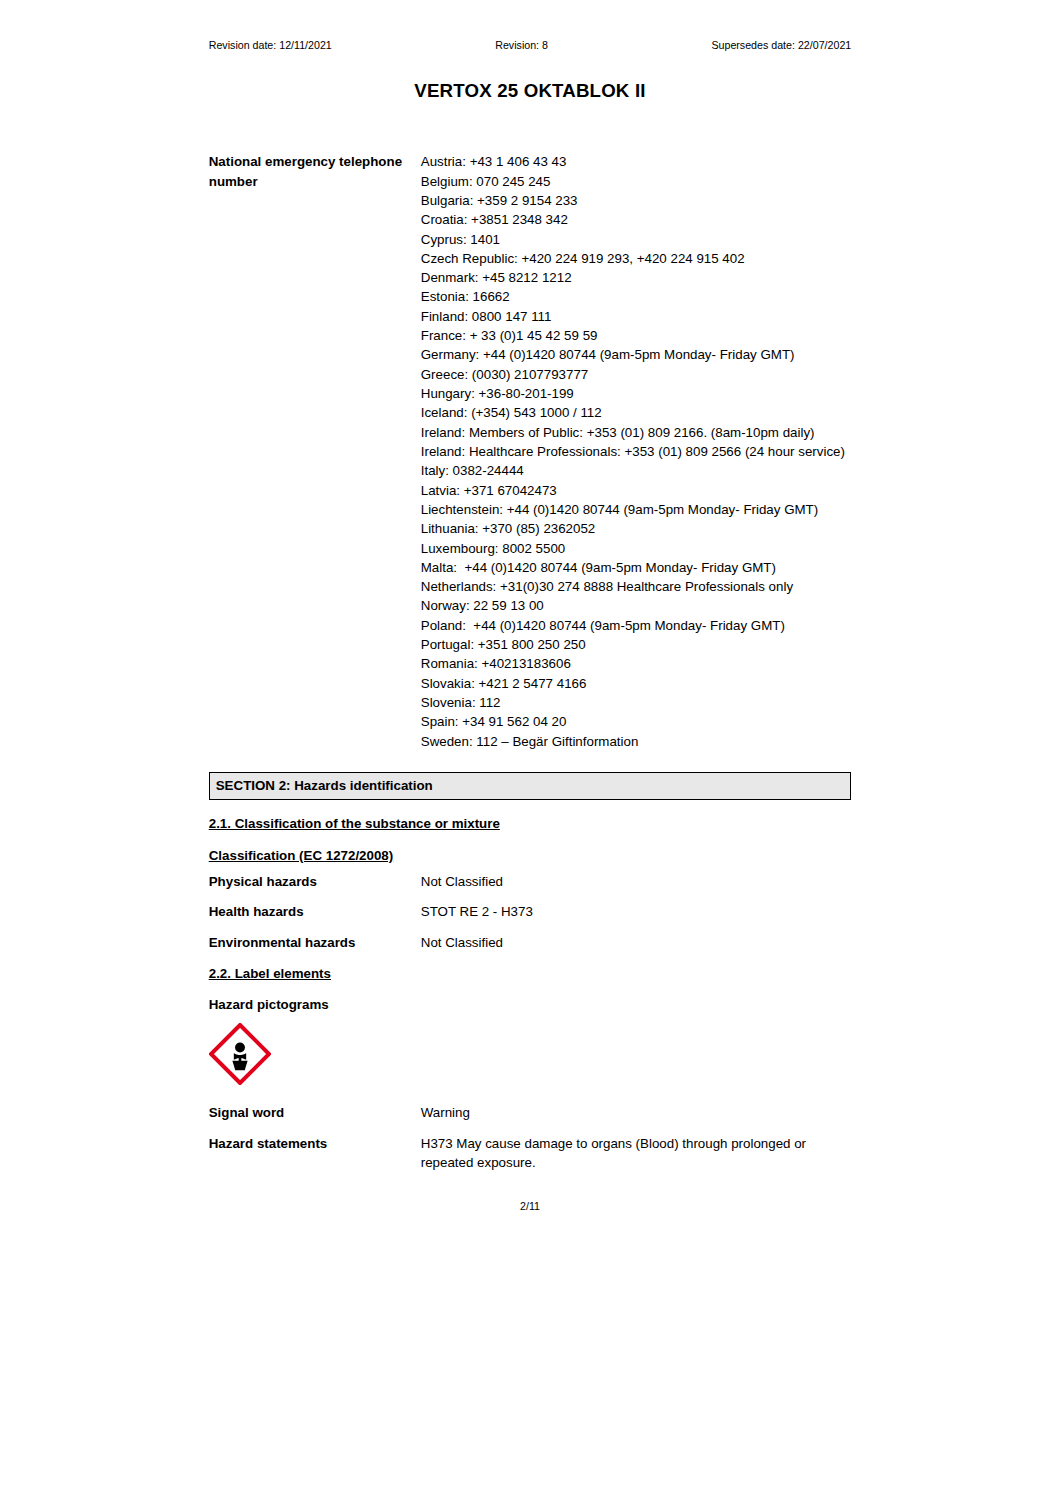Revision date: 12/11/2021 Revision: 8 Supersedes date: 22/07/2021
VERTOX 25 OKTABLOK II
| National emergency telephone number | Austria: +43 1 406 43 43 Belgium: 070 245 245 Bulgaria: +359 2 9154 233 Croatia: +3851 2348 342 Cyprus: 1401 Czech Republic: +420 224 919 293, +420 224 915 402 Denmark: +45 8212 1212 Estonia: 16662 Finland: 0800 147 111 France: + 33 (0)1 45 42 59 59 Germany: +44 (0)1420 80744 (9am-5pm Monday- Friday GMT) Greece: (0030) 2107793777 Hungary: +36-80-201-199 Iceland: (+354) 543 1000 / 112 Ireland: Members of Public: +353 (01) 809 2166. (8am-10pm daily) Ireland: Healthcare Professionals: +353 (01) 809 2566 (24 hour service) Italy: 0382-24444 Latvia: +371 67042473 Liechtenstein: +44 (0)1420 80744 (9am-5pm Monday- Friday GMT) Lithuania: +370 (85) 2362052 Luxembourg: 8002 5500 Malta: +44 (0)1420 80744 (9am-5pm Monday- Friday GMT) Netherlands: +31(0)30 274 8888 Healthcare Professionals only Norway: 22 59 13 00 Poland: +44 (0)1420 80744 (9am-5pm Monday- Friday GMT) Portugal: +351 800 250 250 Romania: +40213183606 Slovakia: +421 2 5477 4166 Slovenia: 112 Spain: +34 91 562 04 20 Sweden: 112 – Begär Giftinformation |
SECTION 2: Hazards identification
2.1. Classification of the substance or mixture
Classification (EC 1272/2008)
Physical hazards
Not Classified
Health hazards
STOT RE 2 - H373
Environmental hazards
Not Classified
2.2. Label elements
Hazard pictograms
Signal word
Warning
Hazard statements
H373 May cause damage to organs (Blood) through prolonged or repeated exposure.
2/11